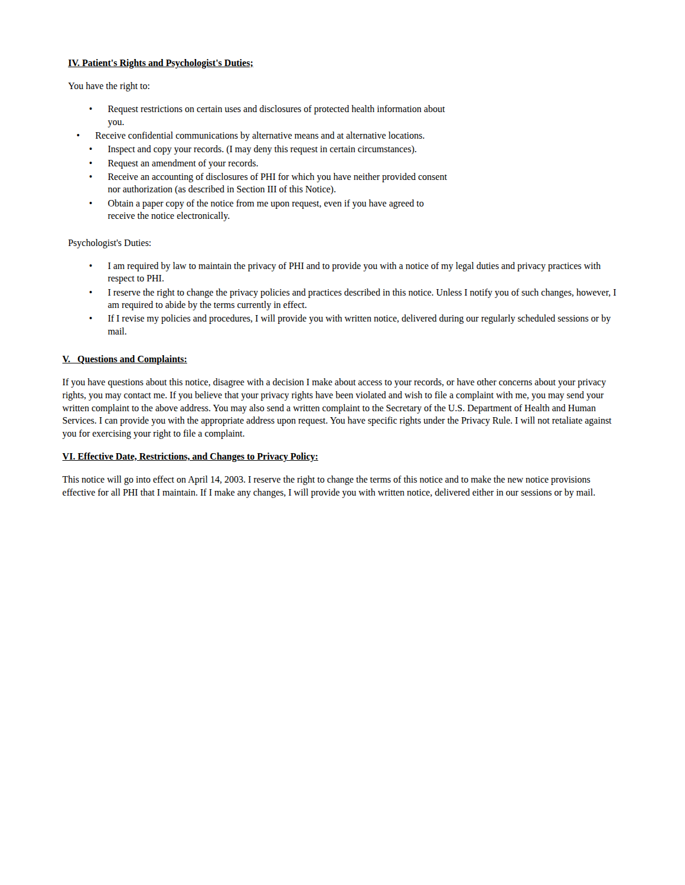IV. Patient's Rights and Psychologist's Duties;
You have the right to:
Request restrictions on certain uses and disclosures of protected health information about
you.
Receive confidential communications by alternative means and at alternative locations.
Inspect and copy your records. (I may deny this request in certain circumstances).
Request an amendment of your records.
Receive an accounting of disclosures of PHI for which you have neither provided consent
nor authorization (as described in Section III of this Notice).
Obtain a paper copy of the notice from me upon request, even if you have agreed to
receive the notice electronically.
Psychologist's Duties:
I am required by law to maintain the privacy of PHI and to provide you with a notice of my legal duties and privacy practices with respect to PHI.
I reserve the right to change the privacy policies and practices described in this notice. Unless I notify you of such changes, however, I am required to abide by the terms currently in effect.
If I revise my policies and procedures, I will provide you with written notice, delivered during our regularly scheduled sessions or by mail.
V. Questions and Complaints:
If you have questions about this notice, disagree with a decision I make about access to your records, or have other concerns about your privacy rights, you may contact me. If you believe that your privacy rights have been violated and wish to file a complaint with me, you may send your written complaint to the above address. You may also send a written complaint to the Secretary of the U.S. Department of Health and Human Services. I can provide you with the appropriate address upon request. You have specific rights under the Privacy Rule. I will not retaliate against you for exercising your right to file a complaint.
VI. Effective Date, Restrictions, and Changes to Privacy Policy:
This notice will go into effect on April 14, 2003. I reserve the right to change the terms of this notice and to make the new notice provisions effective for all PHI that I maintain. If I make any changes, I will provide you with written notice, delivered either in our sessions or by mail.